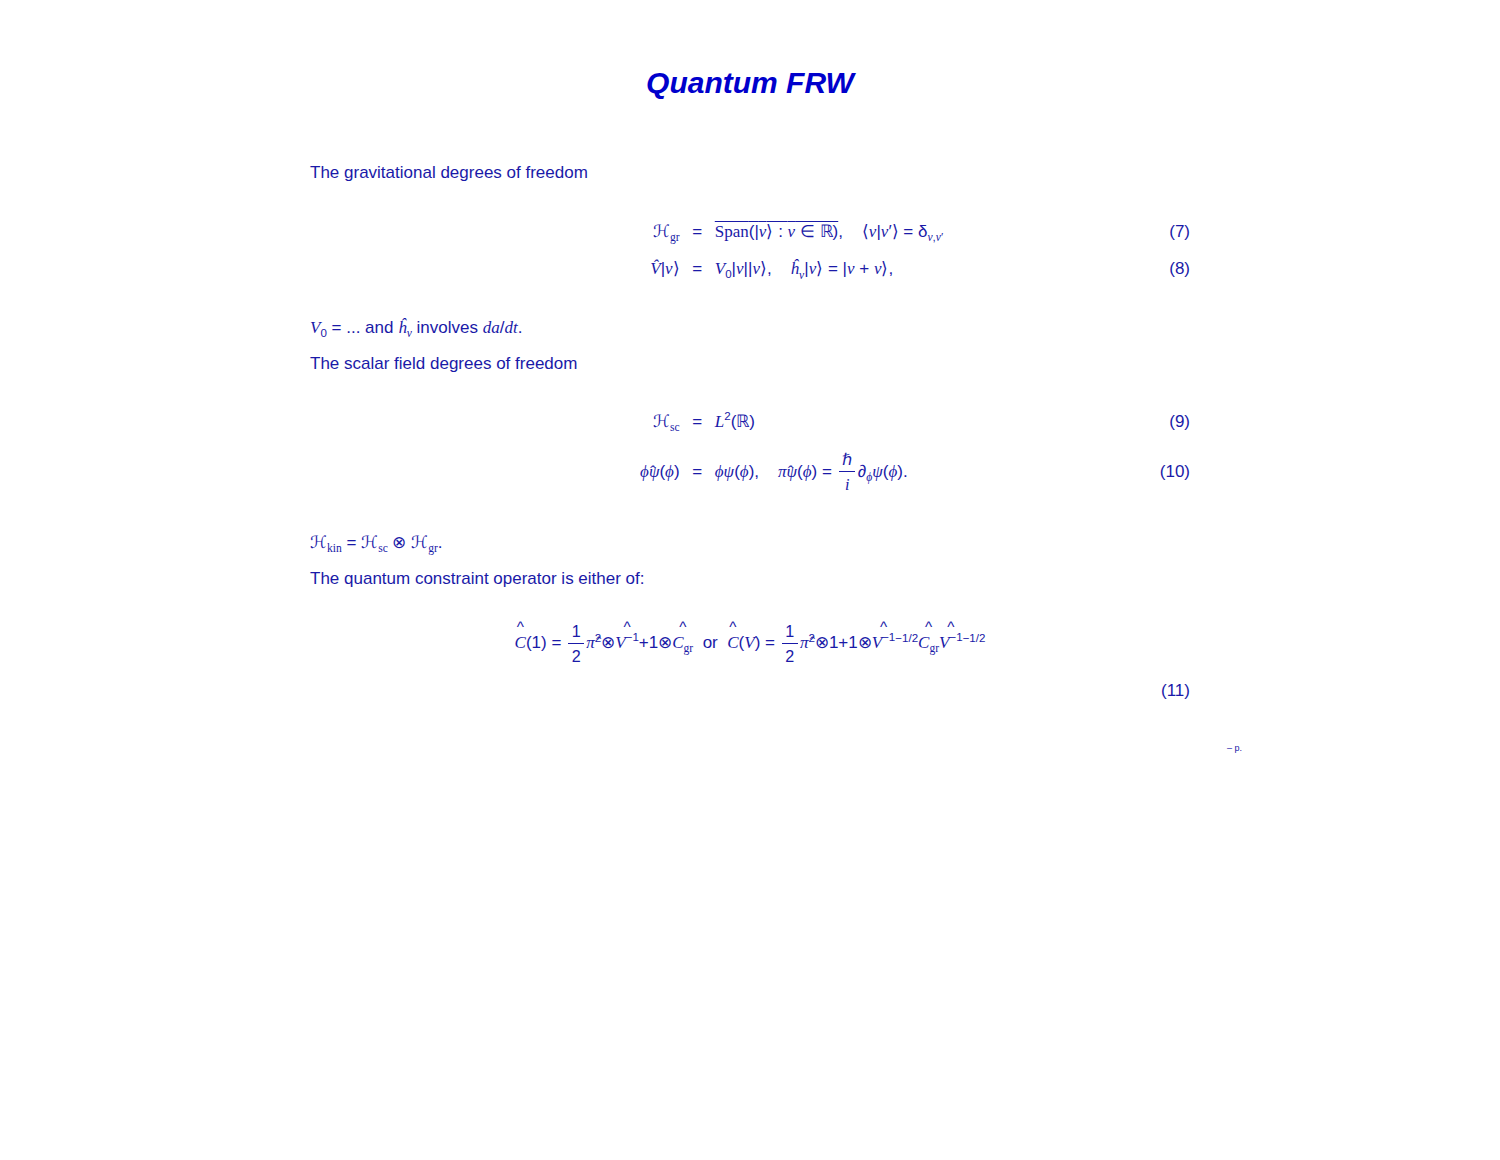Quantum FRW
The gravitational degrees of freedom
| ℋ gr | = | Span (/ v ⟩ : v ∈ ℝ) , ⟨ v / v ′⟩ = δ v , v ′ | (7) |
| V̂ / v ⟩ | = | V 0 / v // v ⟩, ĥ ν / v ⟩ = / v + ν ⟩, | (8) |
V0 = ... and ĥν involves da/dt.
The scalar field degrees of freedom
| ℋ sc | = | L 2 (ℝ) | (9) |
| ϕ̂ ψ ( ϕ ) | = | ϕ ψ ( ϕ ), π̂ ψ ( ϕ ) = ℏ i ∂ ϕ ψ ( ϕ ). | (10) |
ℋkin = ℋsc ⊗ ℋgr.
The quantum constraint operator is either of:
^C(1) = 12 π̂2⊗^V−1+1⊗^Cgr or ^C(V) = 12 π̂2⊗1+1⊗^V−1−1/2^Cgr^V−1−1/2
(11)
– p.